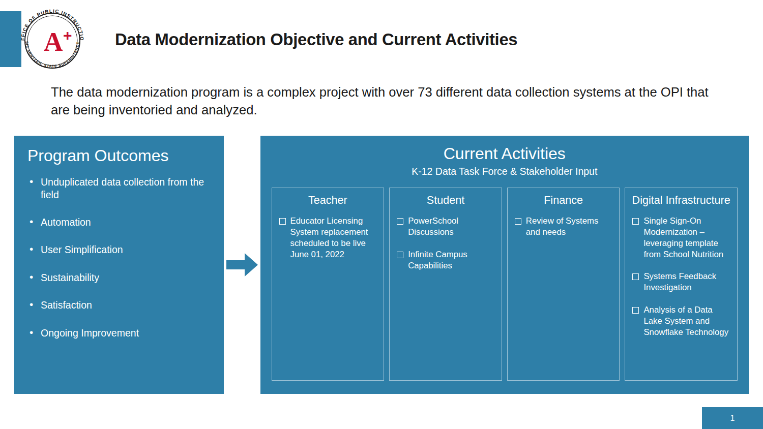OFFICE OF PUBLIC INSTRUCTION ELSIE ARNTZEN, STATE SUPERINTENDENT A +
Data Modernization Objective and Current Activities
The data modernization program is a complex project with over 73 different data collection systems at the OPI that are being inventoried and analyzed.
Program Outcomes
Unduplicated data collection from the field
Automation
User Simplification
Sustainability
Satisfaction
Ongoing Improvement
Current Activities
K-12 Data Task Force & Stakeholder Input
Teacher
Educator Licensing System replacement scheduled to be live June 01, 2022
Student
PowerSchool Discussions
Infinite Campus Capabilities
Finance
Review of Systems and needs
Digital Infrastructure
Single Sign-On Modernization – leveraging template from School Nutrition
Systems Feedback Investigation
Analysis of a Data Lake System and Snowflake Technology
1